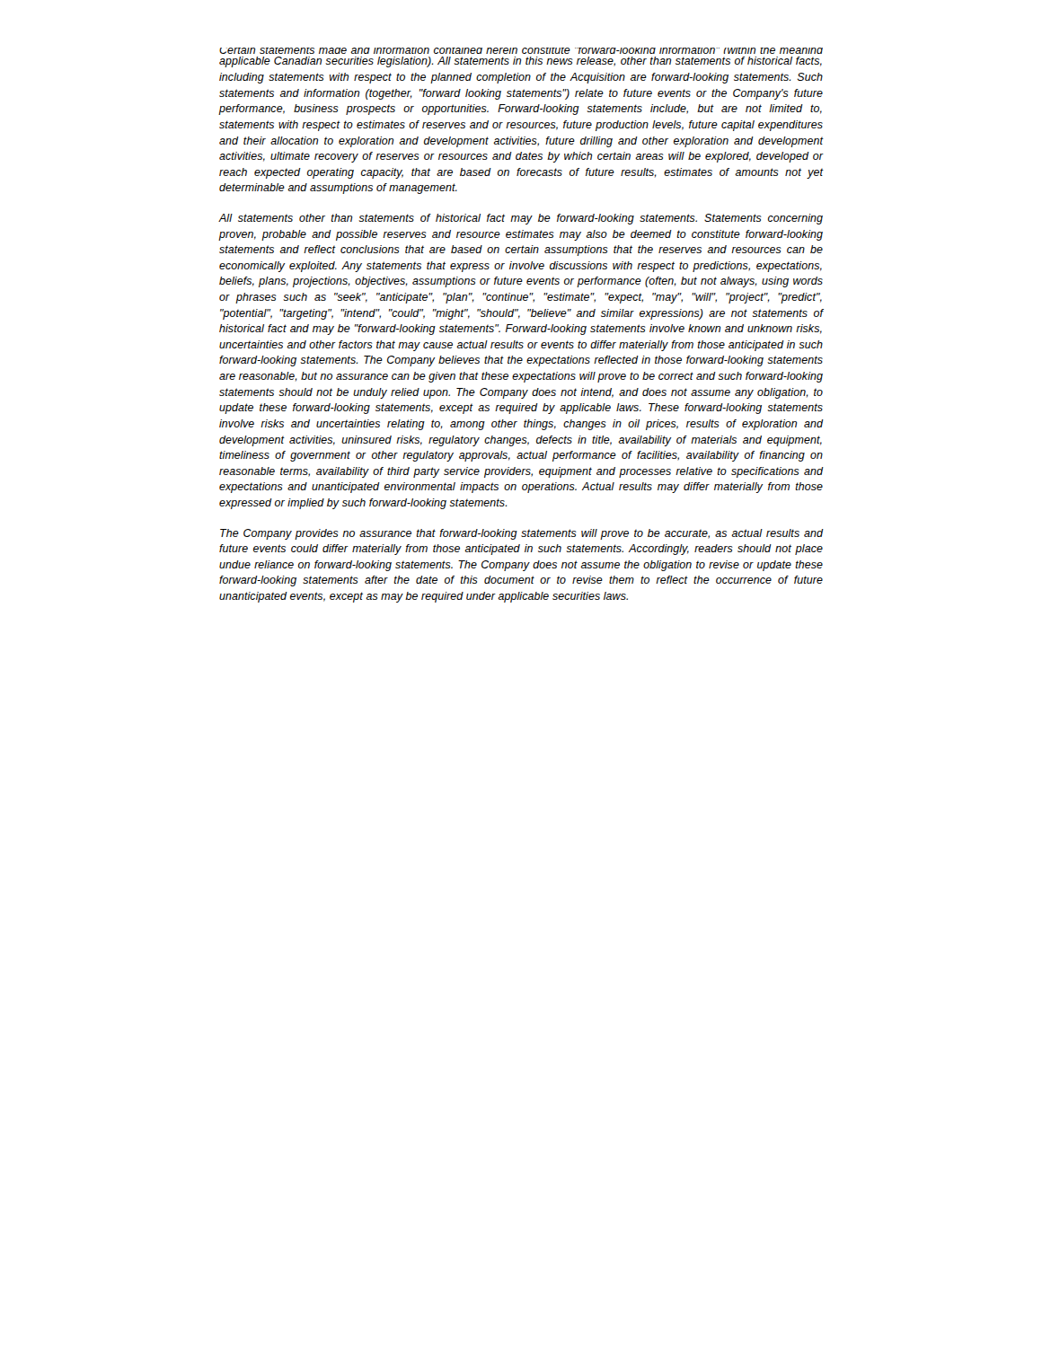Certain statements made and information contained herein constitute "forward-looking information" (within the meaning of
applicable Canadian securities legislation). All statements in this news release, other than statements of historical facts, including statements with respect to the planned completion of the Acquisition are forward-looking statements. Such statements and information (together, "forward looking statements") relate to future events or the Company's future performance, business prospects or opportunities. Forward-looking statements include, but are not limited to, statements with respect to estimates of reserves and or resources, future production levels, future capital expenditures and their allocation to exploration and development activities, future drilling and other exploration and development activities, ultimate recovery of reserves or resources and dates by which certain areas will be explored, developed or reach expected operating capacity, that are based on forecasts of future results, estimates of amounts not yet determinable and assumptions of management.
All statements other than statements of historical fact may be forward-looking statements. Statements concerning proven, probable and possible reserves and resource estimates may also be deemed to constitute forward-looking statements and reflect conclusions that are based on certain assumptions that the reserves and resources can be economically exploited. Any statements that express or involve discussions with respect to predictions, expectations, beliefs, plans, projections, objectives, assumptions or future events or performance (often, but not always, using words or phrases such as "seek", "anticipate", "plan", "continue", "estimate", "expect, "may", "will", "project", "predict", "potential", "targeting", "intend", "could", "might", "should", "believe" and similar expressions) are not statements of historical fact and may be "forward-looking statements". Forward-looking statements involve known and unknown risks, uncertainties and other factors that may cause actual results or events to differ materially from those anticipated in such forward-looking statements. The Company believes that the expectations reflected in those forward-looking statements are reasonable, but no assurance can be given that these expectations will prove to be correct and such forward-looking statements should not be unduly relied upon. The Company does not intend, and does not assume any obligation, to update these forward-looking statements, except as required by applicable laws. These forward-looking statements involve risks and uncertainties relating to, among other things, changes in oil prices, results of exploration and development activities, uninsured risks, regulatory changes, defects in title, availability of materials and equipment, timeliness of government or other regulatory approvals, actual performance of facilities, availability of financing on reasonable terms, availability of third party service providers, equipment and processes relative to specifications and expectations and unanticipated environmental impacts on operations. Actual results may differ materially from those expressed or implied by such forward-looking statements.
The Company provides no assurance that forward-looking statements will prove to be accurate, as actual results and future events could differ materially from those anticipated in such statements. Accordingly, readers should not place undue reliance on forward-looking statements. The Company does not assume the obligation to revise or update these forward-looking statements after the date of this document or to revise them to reflect the occurrence of future unanticipated events, except as may be required under applicable securities laws.